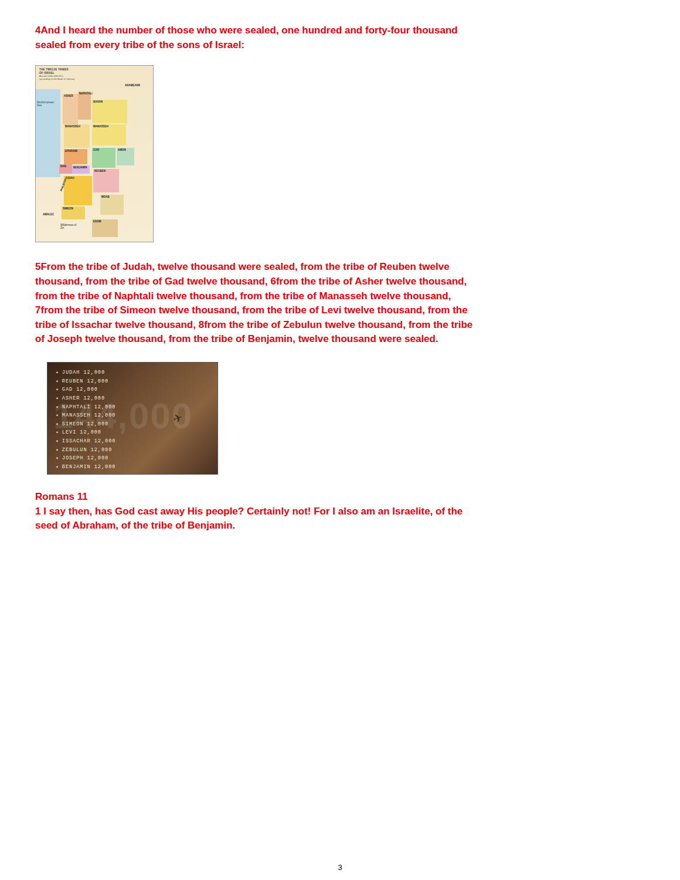4 And I heard the number of those who were sealed, one hundred and forty-four thousand sealed from every tribe of the sons of Israel:
THE TWELVE TRIBES
OF ISRAEL
Around 1200-1050 B.C.
(according to the Book of Joshua)
Mediterranean
Sea
ARAMEANS
ASHER
NAPHTALI
BASAN
MANASSEH
MANASSEH
EPHRAIM
GAD
AMON
DAN
BENJAMIN
JUDAH
REUBEN
SIMEON
MOAB
EDOM
AMALEC
Wilderness of
Zin
PHILISTIA
5 From the tribe of Judah, twelve thousand were sealed, from the tribe of Reuben twelve thousand, from the tribe of Gad twelve thousand, 6from the tribe of Asher twelve thousand, from the tribe of Naphtali twelve thousand, from the tribe of Manasseh twelve thousand, 7from the tribe of Simeon twelve thousand, from the tribe of Levi twelve thousand, from the tribe of Issachar twelve thousand, 8from the tribe of Zebulun twelve thousand, from the tribe of Joseph twelve thousand, from the tribe of Benjamin, twelve thousand were sealed.
144,000
✈
✦JUDAH 12,000
✦REUBEN 12,000
✦GAD 12,000
✦ASHER 12,000
✦NAPHTALI 12,000
✦MANASSEH 12,000
✦SIMEON 12,000
✦LEVI 12,000
✦ISSACHAR 12,000
✦ZEBULUN 12,000
✦JOSEPH 12,000
✦BENJAMIN 12,000
Romans 11
1 I say then, has God cast away His people? Certainly not! For I also am an Israelite, of the seed of Abraham, of the tribe of Benjamin.
3